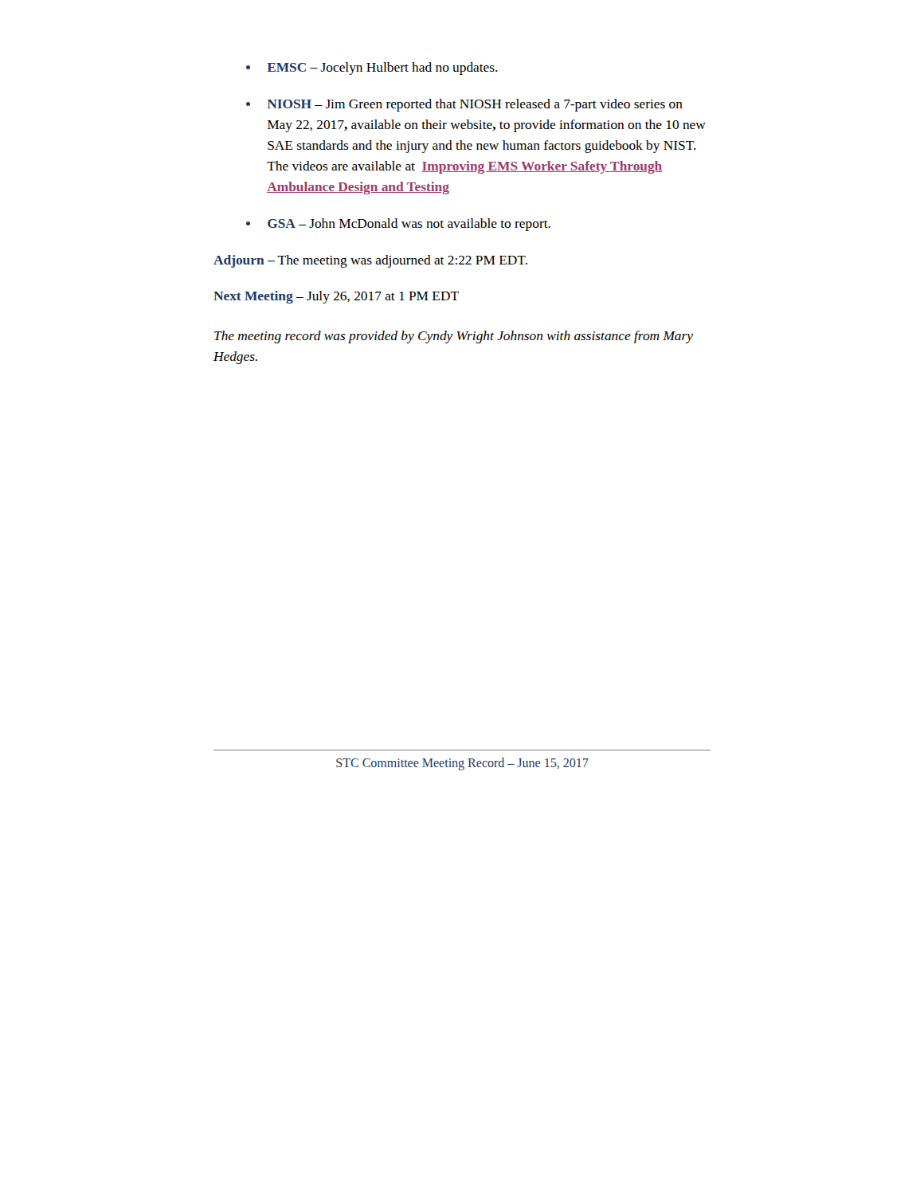EMSC – Jocelyn Hulbert had no updates.
NIOSH – Jim Green reported that NIOSH released a 7-part video series on May 22, 2017, available on their website, to provide information on the 10 new SAE standards and the injury and the new human factors guidebook by NIST. The videos are available at Improving EMS Worker Safety Through Ambulance Design and Testing
GSA – John McDonald was not available to report.
Adjourn – The meeting was adjourned at 2:22 PM EDT.
Next Meeting – July 26, 2017 at 1 PM EDT
The meeting record was provided by Cyndy Wright Johnson with assistance from Mary Hedges.
STC Committee Meeting Record – June 15, 2017